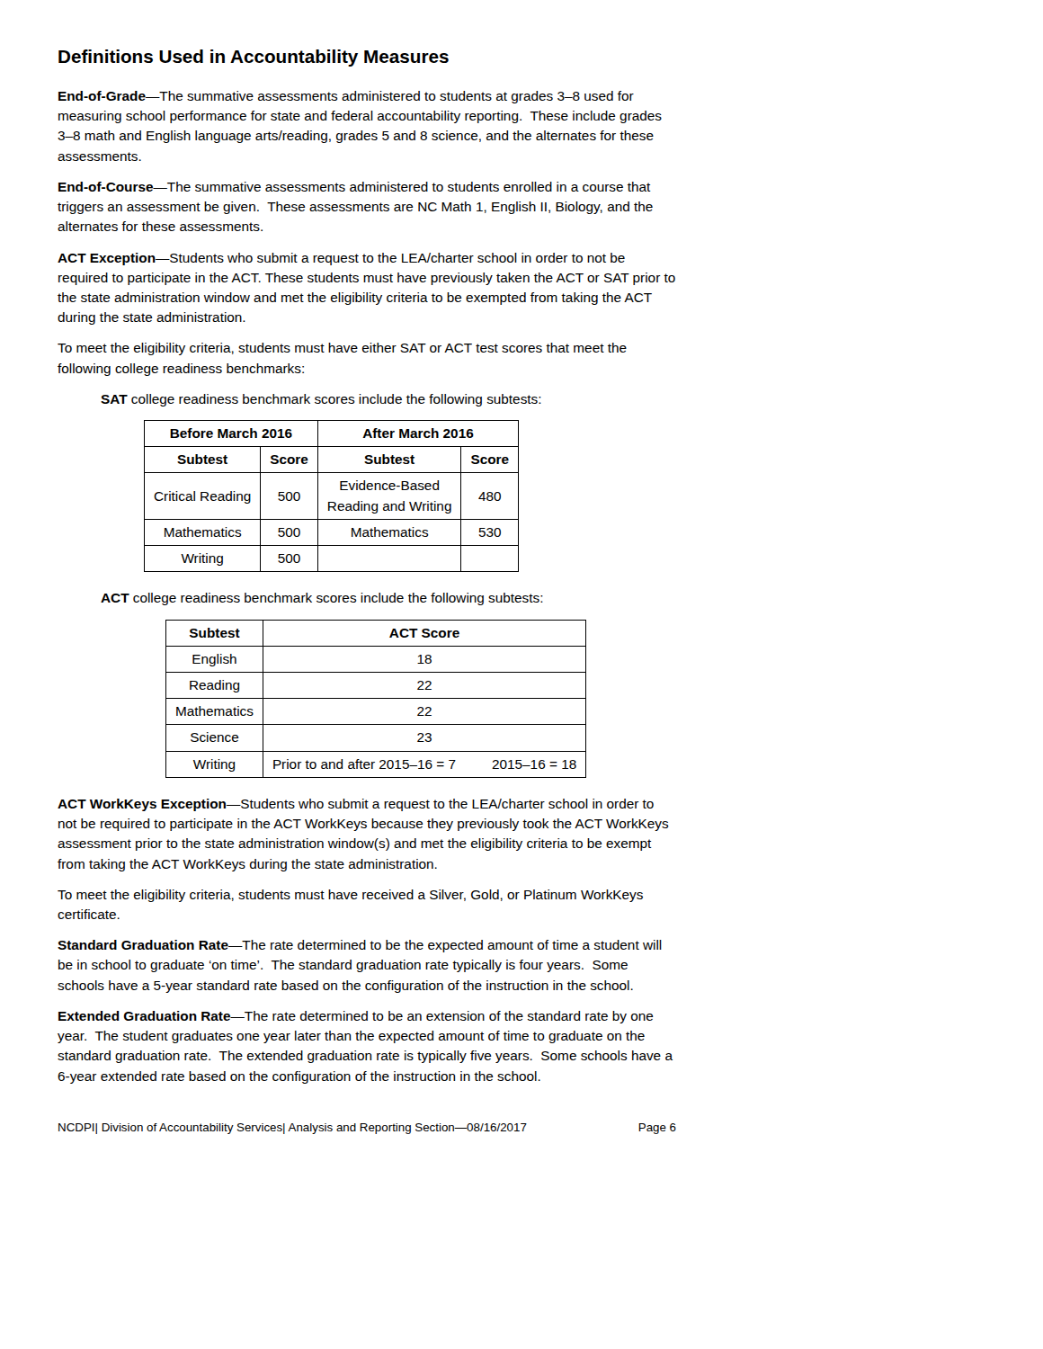Definitions Used in Accountability Measures
End-of-Grade—The summative assessments administered to students at grades 3–8 used for measuring school performance for state and federal accountability reporting. These include grades 3–8 math and English language arts/reading, grades 5 and 8 science, and the alternates for these assessments.
End-of-Course—The summative assessments administered to students enrolled in a course that triggers an assessment be given. These assessments are NC Math 1, English II, Biology, and the alternates for these assessments.
ACT Exception—Students who submit a request to the LEA/charter school in order to not be required to participate in the ACT. These students must have previously taken the ACT or SAT prior to the state administration window and met the eligibility criteria to be exempted from taking the ACT during the state administration.
To meet the eligibility criteria, students must have either SAT or ACT test scores that meet the following college readiness benchmarks:
SAT college readiness benchmark scores include the following subtests:
| Before March 2016 | After March 2016 |
| --- | --- |
| Subtest | Score | Subtest | Score |
| Critical Reading | 500 | Evidence-Based Reading and Writing | 480 |
| Mathematics | 500 | Mathematics | 530 |
| Writing | 500 | | |
ACT college readiness benchmark scores include the following subtests:
| Subtest | ACT Score |
| --- | --- |
| English | 18 |
| Reading | 22 |
| Mathematics | 22 |
| Science | 23 |
| Writing | Prior to and after 2015–16 = 7 2015–16 = 18 |
ACT WorkKeys Exception—Students who submit a request to the LEA/charter school in order to not be required to participate in the ACT WorkKeys because they previously took the ACT WorkKeys assessment prior to the state administration window(s) and met the eligibility criteria to be exempt from taking the ACT WorkKeys during the state administration.
To meet the eligibility criteria, students must have received a Silver, Gold, or Platinum WorkKeys certificate.
Standard Graduation Rate—The rate determined to be the expected amount of time a student will be in school to graduate ‘on time’. The standard graduation rate typically is four years. Some schools have a 5-year standard rate based on the configuration of the instruction in the school.
Extended Graduation Rate—The rate determined to be an extension of the standard rate by one year. The student graduates one year later than the expected amount of time to graduate on the standard graduation rate. The extended graduation rate is typically five years. Some schools have a 6-year extended rate based on the configuration of the instruction in the school.
NCDPI| Division of Accountability Services| Analysis and Reporting Section—08/16/2017 Page 6